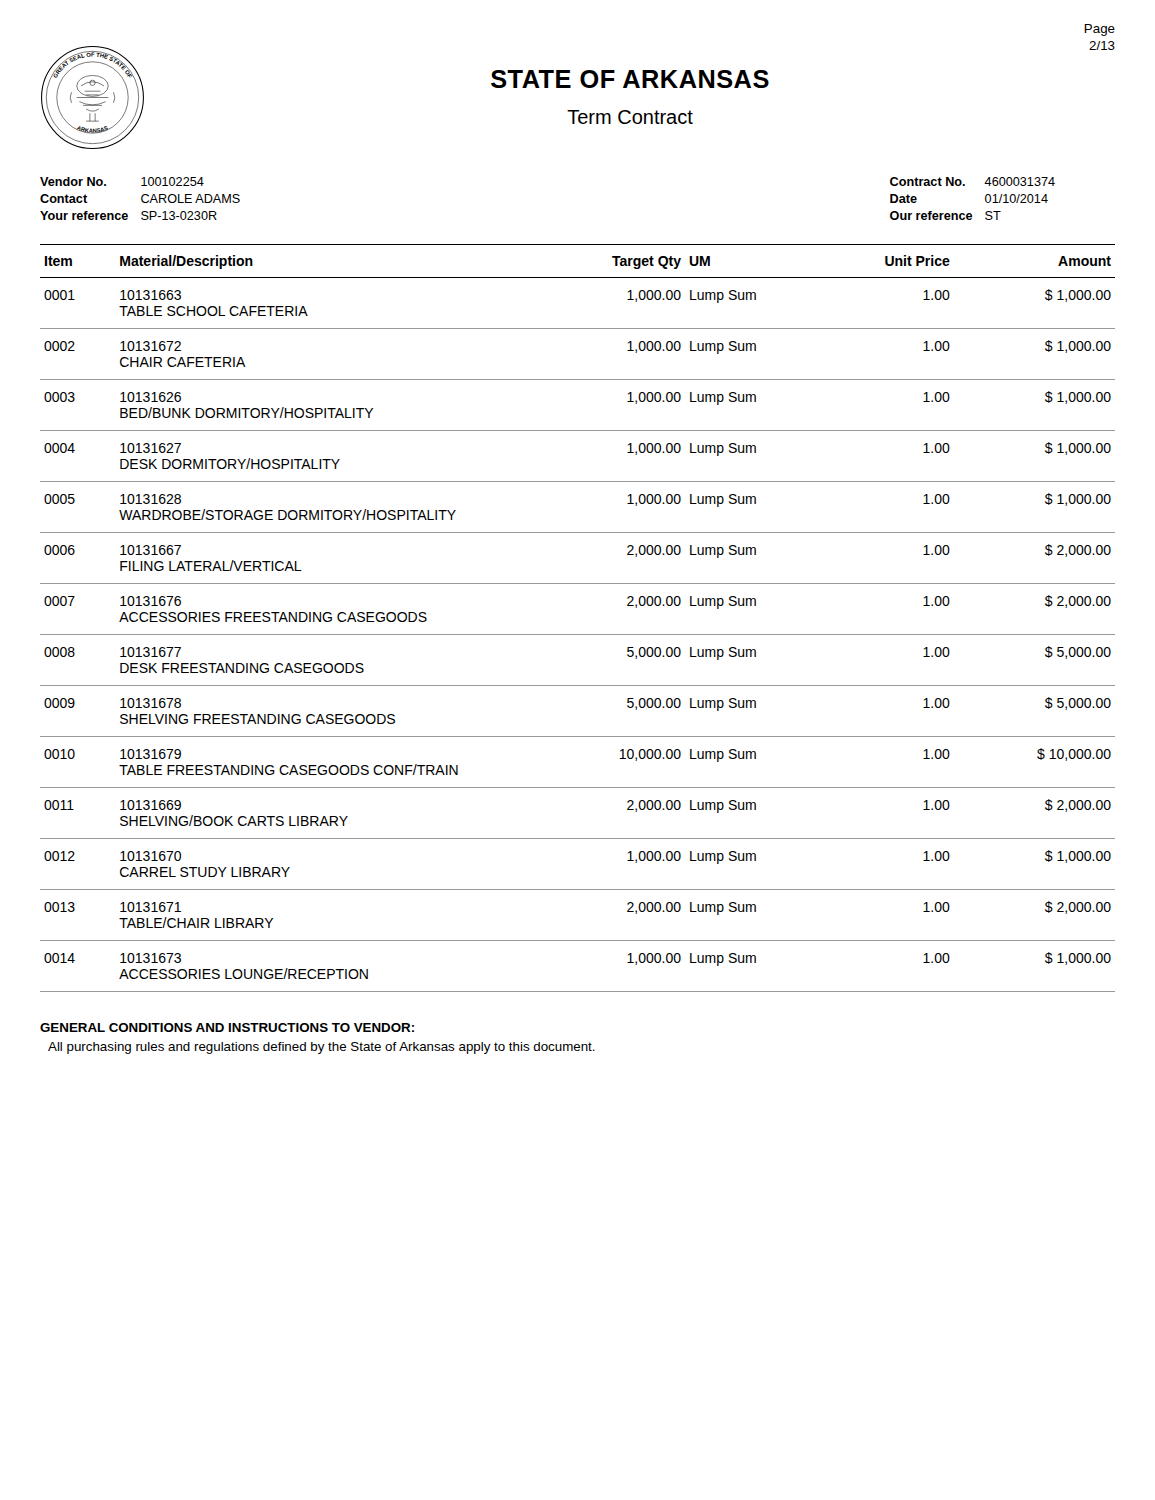Page
2/13
GREAT SEAL OF THE STATE OF ARKANSAS
STATE OF ARKANSAS
Term Contract
Vendor No.
100102254
Contact
CAROLE ADAMS
Your reference
SP-13-0230R
Contract No.
4600031374
Date
01/10/2014
Our reference
ST
| Item | Material/Description | Target Qty | UM | Unit Price | Amount |
| --- | --- | --- | --- | --- | --- |
| 0001 | 10131663 TABLE SCHOOL CAFETERIA | 1,000.00 | Lump Sum | 1.00 | $ 1,000.00 |
| 0002 | 10131672 CHAIR CAFETERIA | 1,000.00 | Lump Sum | 1.00 | $ 1,000.00 |
| 0003 | 10131626 BED/BUNK DORMITORY/HOSPITALITY | 1,000.00 | Lump Sum | 1.00 | $ 1,000.00 |
| 0004 | 10131627 DESK DORMITORY/HOSPITALITY | 1,000.00 | Lump Sum | 1.00 | $ 1,000.00 |
| 0005 | 10131628 WARDROBE/STORAGE DORMITORY/HOSPITALITY | 1,000.00 | Lump Sum | 1.00 | $ 1,000.00 |
| 0006 | 10131667 FILING LATERAL/VERTICAL | 2,000.00 | Lump Sum | 1.00 | $ 2,000.00 |
| 0007 | 10131676 ACCESSORIES FREESTANDING CASEGOODS | 2,000.00 | Lump Sum | 1.00 | $ 2,000.00 |
| 0008 | 10131677 DESK FREESTANDING CASEGOODS | 5,000.00 | Lump Sum | 1.00 | $ 5,000.00 |
| 0009 | 10131678 SHELVING FREESTANDING CASEGOODS | 5,000.00 | Lump Sum | 1.00 | $ 5,000.00 |
| 0010 | 10131679 TABLE FREESTANDING CASEGOODS CONF/TRAIN | 10,000.00 | Lump Sum | 1.00 | $ 10,000.00 |
| 0011 | 10131669 SHELVING/BOOK CARTS LIBRARY | 2,000.00 | Lump Sum | 1.00 | $ 2,000.00 |
| 0012 | 10131670 CARREL STUDY LIBRARY | 1,000.00 | Lump Sum | 1.00 | $ 1,000.00 |
| 0013 | 10131671 TABLE/CHAIR LIBRARY | 2,000.00 | Lump Sum | 1.00 | $ 2,000.00 |
| 0014 | 10131673 ACCESSORIES LOUNGE/RECEPTION | 1,000.00 | Lump Sum | 1.00 | $ 1,000.00 |
GENERAL CONDITIONS AND INSTRUCTIONS TO VENDOR:
All purchasing rules and regulations defined by the State of Arkansas apply to this document.